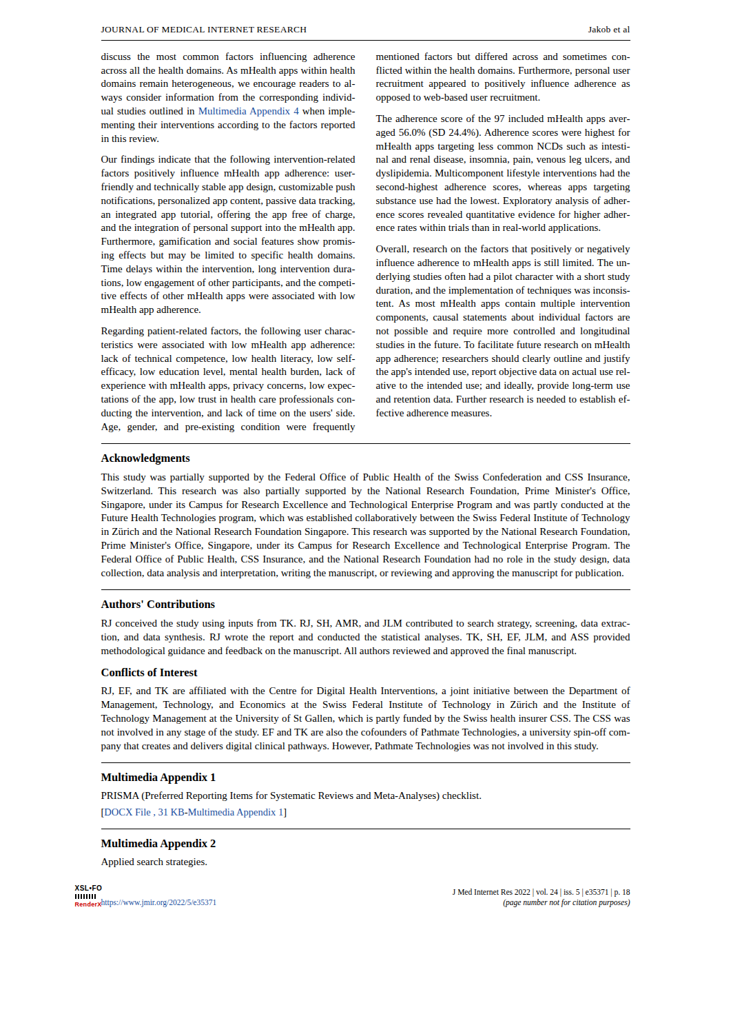Journal of Medical Internet Research
Jakob et al
discuss the most common factors influencing adherence across all the health domains. As mHealth apps within health domains remain heterogeneous, we encourage readers to always consider information from the corresponding individual studies outlined in Multimedia Appendix 4 when implementing their interventions according to the factors reported in this review.
Our findings indicate that the following intervention-related factors positively influence mHealth app adherence: user-friendly and technically stable app design, customizable push notifications, personalized app content, passive data tracking, an integrated app tutorial, offering the app free of charge, and the integration of personal support into the mHealth app. Furthermore, gamification and social features show promising effects but may be limited to specific health domains. Time delays within the intervention, long intervention durations, low engagement of other participants, and the competitive effects of other mHealth apps were associated with low mHealth app adherence.
Regarding patient-related factors, the following user characteristics were associated with low mHealth app adherence: lack of technical competence, low health literacy, low self-efficacy, low education level, mental health burden, lack of experience with mHealth apps, privacy concerns, low expectations of the app, low trust in health care professionals conducting the intervention, and lack of time on the users' side. Age, gender, and pre-existing condition were frequently mentioned factors but differed across and sometimes conflicted within the health domains. Furthermore, personal user recruitment appeared to positively influence adherence as opposed to web-based user recruitment.
The adherence score of the 97 included mHealth apps averaged 56.0% (SD 24.4%). Adherence scores were highest for mHealth apps targeting less common NCDs such as intestinal and renal disease, insomnia, pain, venous leg ulcers, and dyslipidemia. Multicomponent lifestyle interventions had the second-highest adherence scores, whereas apps targeting substance use had the lowest. Exploratory analysis of adherence scores revealed quantitative evidence for higher adherence rates within trials than in real-world applications.
Overall, research on the factors that positively or negatively influence adherence to mHealth apps is still limited. The underlying studies often had a pilot character with a short study duration, and the implementation of techniques was inconsistent. As most mHealth apps contain multiple intervention components, causal statements about individual factors are not possible and require more controlled and longitudinal studies in the future. To facilitate future research on mHealth app adherence; researchers should clearly outline and justify the app's intended use, report objective data on actual use relative to the intended use; and ideally, provide long-term use and retention data. Further research is needed to establish effective adherence measures.
Acknowledgments
This study was partially supported by the Federal Office of Public Health of the Swiss Confederation and CSS Insurance, Switzerland. This research was also partially supported by the National Research Foundation, Prime Minister's Office, Singapore, under its Campus for Research Excellence and Technological Enterprise Program and was partly conducted at the Future Health Technologies program, which was established collaboratively between the Swiss Federal Institute of Technology in Zürich and the National Research Foundation Singapore. This research was supported by the National Research Foundation, Prime Minister's Office, Singapore, under its Campus for Research Excellence and Technological Enterprise Program. The Federal Office of Public Health, CSS Insurance, and the National Research Foundation had no role in the study design, data collection, data analysis and interpretation, writing the manuscript, or reviewing and approving the manuscript for publication.
Authors' Contributions
RJ conceived the study using inputs from TK. RJ, SH, AMR, and JLM contributed to search strategy, screening, data extraction, and data synthesis. RJ wrote the report and conducted the statistical analyses. TK, SH, EF, JLM, and ASS provided methodological guidance and feedback on the manuscript. All authors reviewed and approved the final manuscript.
Conflicts of Interest
RJ, EF, and TK are affiliated with the Centre for Digital Health Interventions, a joint initiative between the Department of Management, Technology, and Economics at the Swiss Federal Institute of Technology in Zürich and the Institute of Technology Management at the University of St Gallen, which is partly funded by the Swiss health insurer CSS. The CSS was not involved in any stage of the study. EF and TK are also the cofounders of Pathmate Technologies, a university spin-off company that creates and delivers digital clinical pathways. However, Pathmate Technologies was not involved in this study.
Multimedia Appendix 1
PRISMA (Preferred Reporting Items for Systematic Reviews and Meta-Analyses) checklist.
[DOCX File , 31 KB-Multimedia Appendix 1]
Multimedia Appendix 2
Applied search strategies.
XSL•FO
RenderX
https://www.jmir.org/2022/5/e35371
J Med Internet Res 2022 | vol. 24 | iss. 5 | e35371 | p. 18
(page number not for citation purposes)